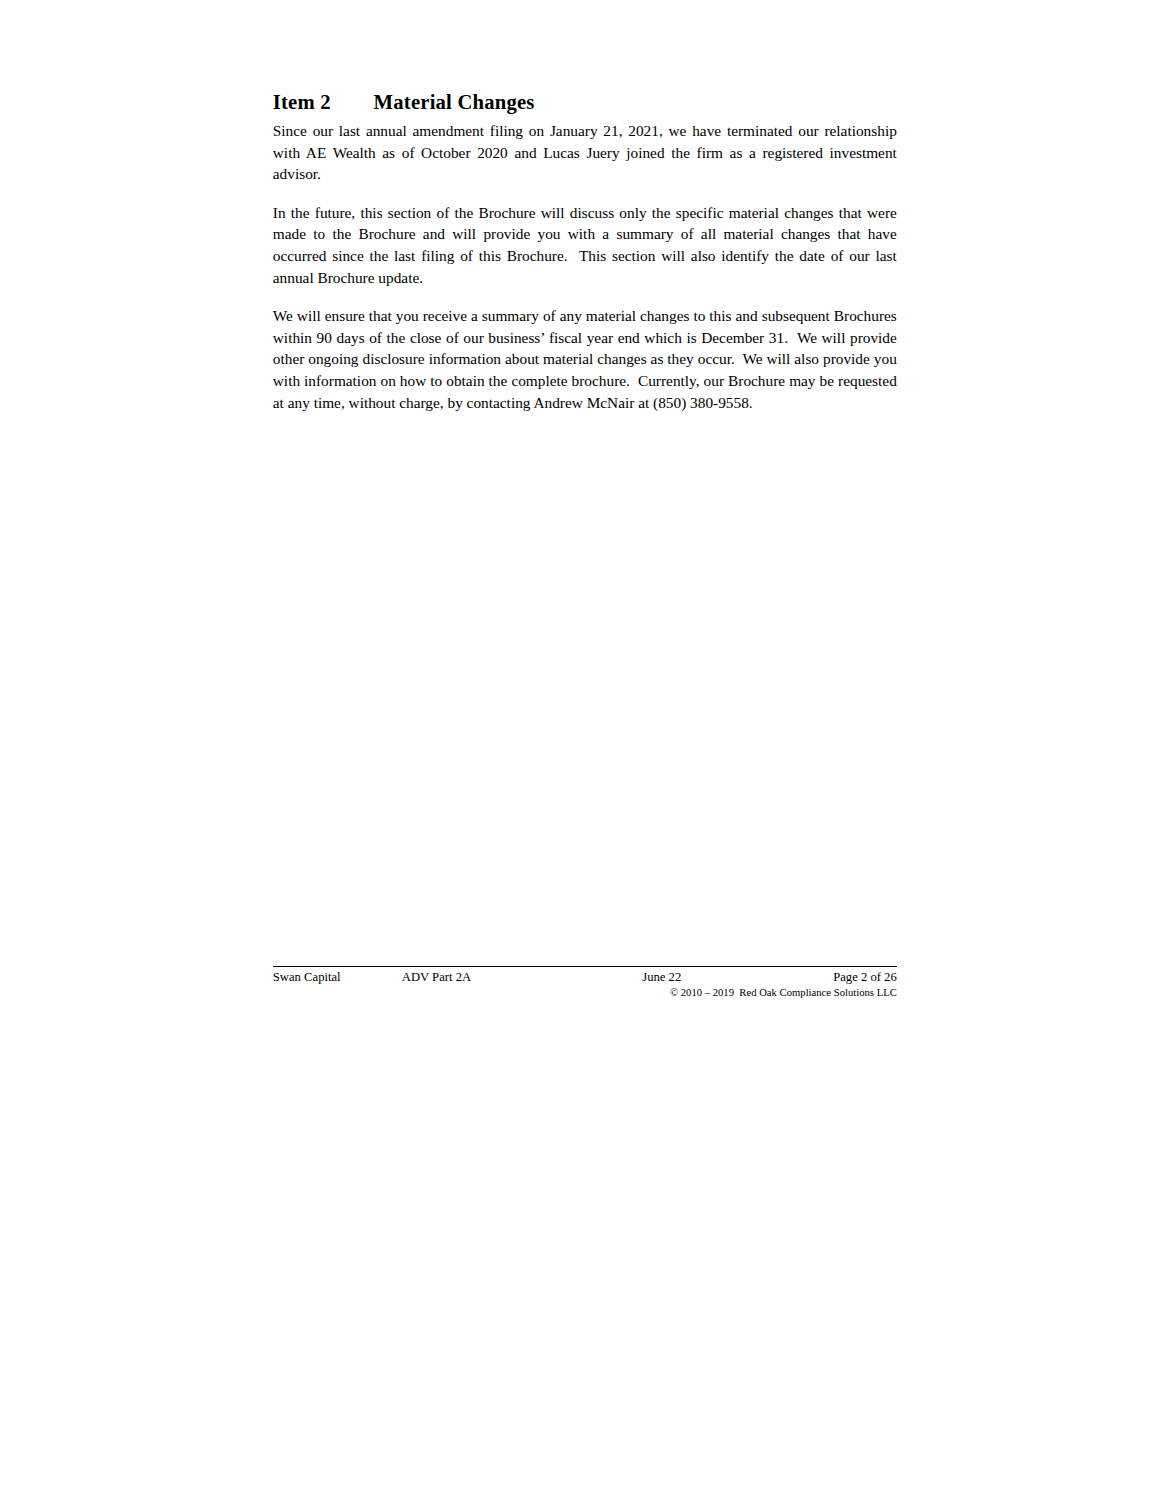Item 2 Material Changes
Since our last annual amendment filing on January 21, 2021, we have terminated our relationship with AE Wealth as of October 2020 and Lucas Juery joined the firm as a registered investment advisor.
In the future, this section of the Brochure will discuss only the specific material changes that were made to the Brochure and will provide you with a summary of all material changes that have occurred since the last filing of this Brochure. This section will also identify the date of our last annual Brochure update.
We will ensure that you receive a summary of any material changes to this and subsequent Brochures within 90 days of the close of our business’ fiscal year end which is December 31. We will provide other ongoing disclosure information about material changes as they occur. We will also provide you with information on how to obtain the complete brochure. Currently, our Brochure may be requested at any time, without charge, by contacting Andrew McNair at (850) 380-9558.
Swan Capital ADV Part 2A June 22 Page 2 of 26
© 2010 – 2019 Red Oak Compliance Solutions LLC